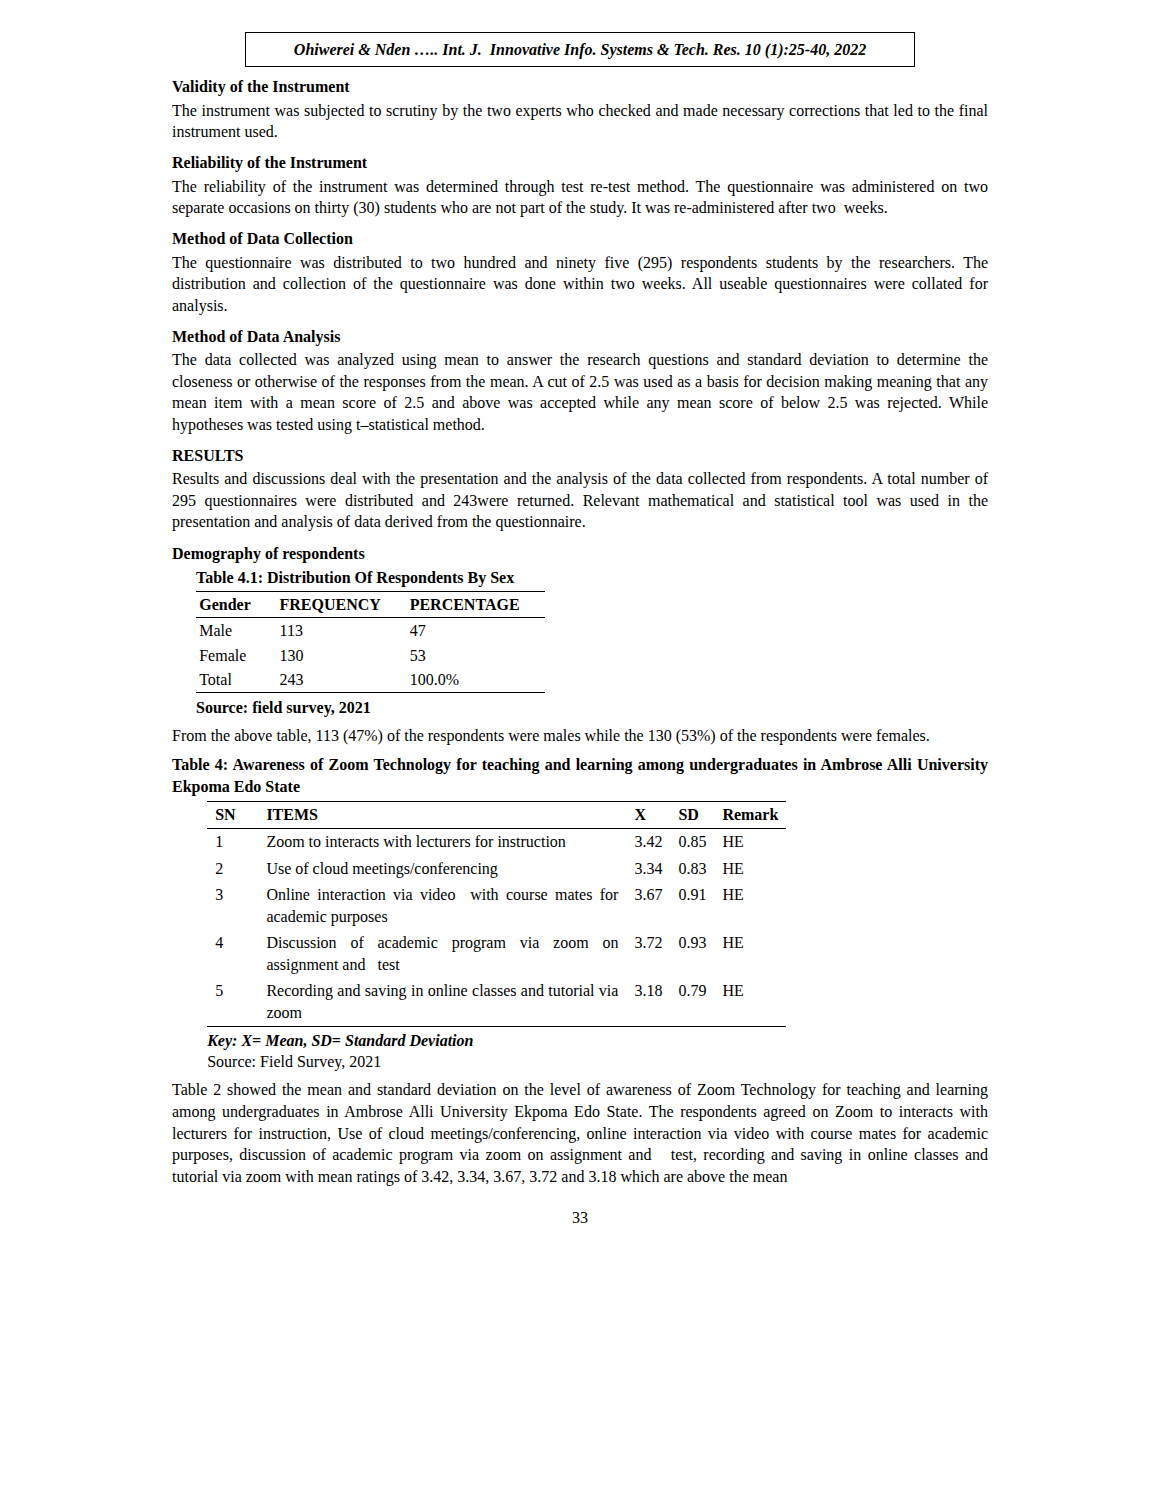Ohiwerei & Nden ….. Int. J. Innovative Info. Systems & Tech. Res. 10 (1):25-40, 2022
Validity of the Instrument
The instrument was subjected to scrutiny by the two experts who checked and made necessary corrections that led to the final instrument used.
Reliability of the Instrument
The reliability of the instrument was determined through test re-test method. The questionnaire was administered on two separate occasions on thirty (30) students who are not part of the study. It was re-administered after two weeks.
Method of Data Collection
The questionnaire was distributed to two hundred and ninety five (295) respondents students by the researchers. The distribution and collection of the questionnaire was done within two weeks. All useable questionnaires were collated for analysis.
Method of Data Analysis
The data collected was analyzed using mean to answer the research questions and standard deviation to determine the closeness or otherwise of the responses from the mean. A cut of 2.5 was used as a basis for decision making meaning that any mean item with a mean score of 2.5 and above was accepted while any mean score of below 2.5 was rejected. While hypotheses was tested using t–statistical method.
RESULTS
Results and discussions deal with the presentation and the analysis of the data collected from respondents. A total number of 295 questionnaires were distributed and 243were returned. Relevant mathematical and statistical tool was used in the presentation and analysis of data derived from the questionnaire.
Demography of respondents
Table 4.1: Distribution Of Respondents By Sex
| Gender | FREQUENCY | PERCENTAGE |
| --- | --- | --- |
| Male | 113 | 47 |
| Female | 130 | 53 |
| Total | 243 | 100.0% |
Source: field survey, 2021
From the above table, 113 (47%) of the respondents were males while the 130 (53%) of the respondents were females.
Table 4: Awareness of Zoom Technology for teaching and learning among undergraduates in Ambrose Alli University Ekpoma Edo State
| SN | ITEMS | X | SD | Remark |
| --- | --- | --- | --- | --- |
| 1 | Zoom to interacts with lecturers for instruction | 3.42 | 0.85 | HE |
| 2 | Use of cloud meetings/conferencing | 3.34 | 0.83 | HE |
| 3 | Online interaction via video with course mates for academic purposes | 3.67 | 0.91 | HE |
| 4 | Discussion of academic program via zoom on assignment and test | 3.72 | 0.93 | HE |
| 5 | Recording and saving in online classes and tutorial via zoom | 3.18 | 0.79 | HE |
Key: X= Mean, SD= Standard Deviation
Source: Field Survey, 2021
Table 2 showed the mean and standard deviation on the level of awareness of Zoom Technology for teaching and learning among undergraduates in Ambrose Alli University Ekpoma Edo State. The respondents agreed on Zoom to interacts with lecturers for instruction, Use of cloud meetings/conferencing, online interaction via video with course mates for academic purposes, discussion of academic program via zoom on assignment and test, recording and saving in online classes and tutorial via zoom with mean ratings of 3.42, 3.34, 3.67, 3.72 and 3.18 which are above the mean
33